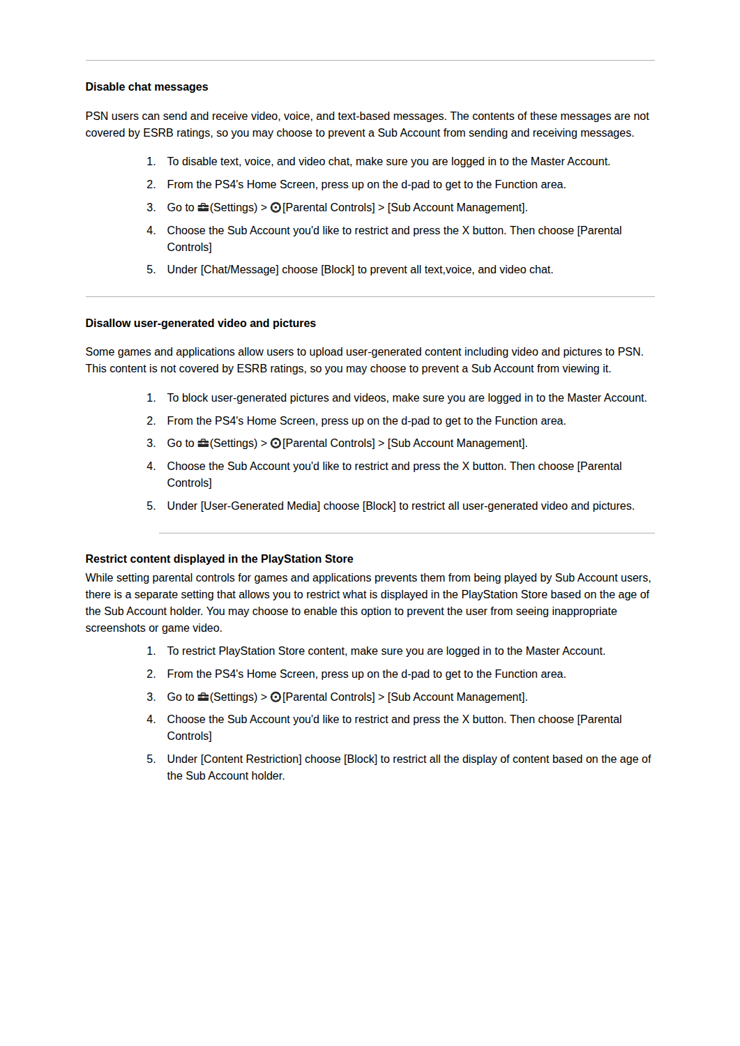Disable chat messages
PSN users can send and receive video, voice, and text-based messages. The contents of these messages are not covered by ESRB ratings, so you may choose to prevent a Sub Account from sending and receiving messages.
To disable text, voice, and video chat, make sure you are logged in to the Master Account.
From the PS4's Home Screen, press up on the d-pad to get to the Function area.
Go to (Settings) > [Parental Controls] > [Sub Account Management].
Choose the Sub Account you'd like to restrict and press the X button. Then choose [Parental Controls]
Under [Chat/Message] choose [Block] to prevent all text,voice, and video chat.
Disallow user-generated video and pictures
Some games and applications allow users to upload user-generated content including video and pictures to PSN. This content is not covered by ESRB ratings, so you may choose to prevent a Sub Account from viewing it.
To block user-generated pictures and videos, make sure you are logged in to the Master Account.
From the PS4's Home Screen, press up on the d-pad to get to the Function area.
Go to (Settings) > [Parental Controls] > [Sub Account Management].
Choose the Sub Account you'd like to restrict and press the X button. Then choose [Parental Controls]
Under [User-Generated Media] choose [Block] to restrict all user-generated video and pictures.
Restrict content displayed in the PlayStation Store
While setting parental controls for games and applications prevents them from being played by Sub Account users, there is a separate setting that allows you to restrict what is displayed in the PlayStation Store based on the age of the Sub Account holder. You may choose to enable this option to prevent the user from seeing inappropriate screenshots or game video.
To restrict PlayStation Store content, make sure you are logged in to the Master Account.
From the PS4's Home Screen, press up on the d-pad to get to the Function area.
Go to (Settings) > [Parental Controls] > [Sub Account Management].
Choose the Sub Account you'd like to restrict and press the X button. Then choose [Parental Controls]
Under [Content Restriction] choose [Block] to restrict all the display of content based on the age of the Sub Account holder.